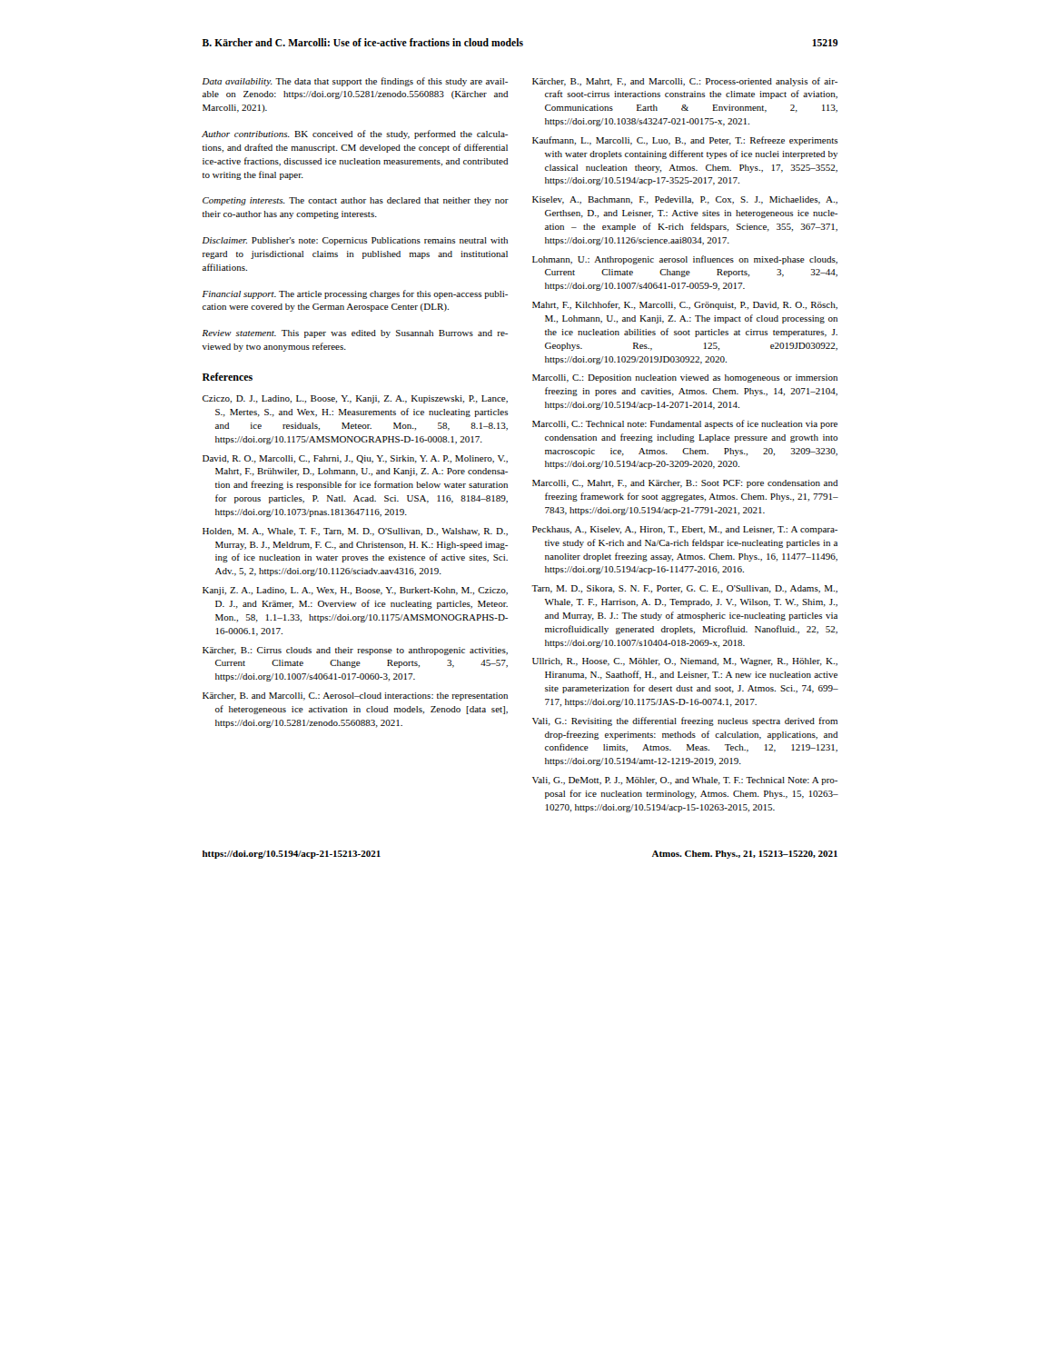B. Kärcher and C. Marcolli: Use of ice-active fractions in cloud models
15219
Data availability. The data that support the findings of this study are available on Zenodo: https://doi.org/10.5281/zenodo.5560883 (Kärcher and Marcolli, 2021).
Author contributions. BK conceived of the study, performed the calculations, and drafted the manuscript. CM developed the concept of differential ice-active fractions, discussed ice nucleation measurements, and contributed to writing the final paper.
Competing interests. The contact author has declared that neither they nor their co-author has any competing interests.
Disclaimer. Publisher's note: Copernicus Publications remains neutral with regard to jurisdictional claims in published maps and institutional affiliations.
Financial support. The article processing charges for this open-access publication were covered by the German Aerospace Center (DLR).
Review statement. This paper was edited by Susannah Burrows and reviewed by two anonymous referees.
References
Cziczo, D. J., Ladino, L., Boose, Y., Kanji, Z. A., Kupiszewski, P., Lance, S., Mertes, S., and Wex, H.: Measurements of ice nucleating particles and ice residuals, Meteor. Mon., 58, 8.1–8.13, https://doi.org/10.1175/AMSMONOGRAPHS-D-16-0008.1, 2017.
David, R. O., Marcolli, C., Fahrni, J., Qiu, Y., Sirkin, Y. A. P., Molinero, V., Mahrt, F., Brühwiler, D., Lohmann, U., and Kanji, Z. A.: Pore condensation and freezing is responsible for ice formation below water saturation for porous particles, P. Natl. Acad. Sci. USA, 116, 8184–8189, https://doi.org/10.1073/pnas.1813647116, 2019.
Holden, M. A., Whale, T. F., Tarn, M. D., O'Sullivan, D., Walshaw, R. D., Murray, B. J., Meldrum, F. C., and Christenson, H. K.: High-speed imaging of ice nucleation in water proves the existence of active sites, Sci. Adv., 5, 2, https://doi.org/10.1126/sciadv.aav4316, 2019.
Kanji, Z. A., Ladino, L. A., Wex, H., Boose, Y., Burkert-Kohn, M., Cziczo, D. J., and Krämer, M.: Overview of ice nucleating particles, Meteor. Mon., 58, 1.1–1.33, https://doi.org/10.1175/AMSMONOGRAPHS-D-16-0006.1, 2017.
Kärcher, B.: Cirrus clouds and their response to anthropogenic activities, Current Climate Change Reports, 3, 45–57, https://doi.org/10.1007/s40641-017-0060-3, 2017.
Kärcher, B. and Marcolli, C.: Aerosol–cloud interactions: the representation of heterogeneous ice activation in cloud models, Zenodo [data set], https://doi.org/10.5281/zenodo.5560883, 2021.
Kärcher, B., Mahrt, F., and Marcolli, C.: Process-oriented analysis of aircraft soot-cirrus interactions constrains the climate impact of aviation, Communications Earth & Environment, 2, 113, https://doi.org/10.1038/s43247-021-00175-x, 2021.
Kaufmann, L., Marcolli, C., Luo, B., and Peter, T.: Refreeze experiments with water droplets containing different types of ice nuclei interpreted by classical nucleation theory, Atmos. Chem. Phys., 17, 3525–3552, https://doi.org/10.5194/acp-17-3525-2017, 2017.
Kiselev, A., Bachmann, F., Pedevilla, P., Cox, S. J., Michaelides, A., Gerthsen, D., and Leisner, T.: Active sites in heterogeneous ice nucleation – the example of K-rich feldspars, Science, 355, 367–371, https://doi.org/10.1126/science.aai8034, 2017.
Lohmann, U.: Anthropogenic aerosol influences on mixed-phase clouds, Current Climate Change Reports, 3, 32–44, https://doi.org/10.1007/s40641-017-0059-9, 2017.
Mahrt, F., Kilchhofer, K., Marcolli, C., Grönquist, P., David, R. O., Rösch, M., Lohmann, U., and Kanji, Z. A.: The impact of cloud processing on the ice nucleation abilities of soot particles at cirrus temperatures, J. Geophys. Res., 125, e2019JD030922, https://doi.org/10.1029/2019JD030922, 2020.
Marcolli, C.: Deposition nucleation viewed as homogeneous or immersion freezing in pores and cavities, Atmos. Chem. Phys., 14, 2071–2104, https://doi.org/10.5194/acp-14-2071-2014, 2014.
Marcolli, C.: Technical note: Fundamental aspects of ice nucleation via pore condensation and freezing including Laplace pressure and growth into macroscopic ice, Atmos. Chem. Phys., 20, 3209–3230, https://doi.org/10.5194/acp-20-3209-2020, 2020.
Marcolli, C., Mahrt, F., and Kärcher, B.: Soot PCF: pore condensation and freezing framework for soot aggregates, Atmos. Chem. Phys., 21, 7791–7843, https://doi.org/10.5194/acp-21-7791-2021, 2021.
Peckhaus, A., Kiselev, A., Hiron, T., Ebert, M., and Leisner, T.: A comparative study of K-rich and Na/Ca-rich feldspar ice-nucleating particles in a nanoliter droplet freezing assay, Atmos. Chem. Phys., 16, 11477–11496, https://doi.org/10.5194/acp-16-11477-2016, 2016.
Tarn, M. D., Sikora, S. N. F., Porter, G. C. E., O'Sullivan, D., Adams, M., Whale, T. F., Harrison, A. D., Temprado, J. V., Wilson, T. W., Shim, J., and Murray, B. J.: The study of atmospheric ice-nucleating particles via microfluidically generated droplets, Microfluid. Nanofluid., 22, 52, https://doi.org/10.1007/s10404-018-2069-x, 2018.
Ullrich, R., Hoose, C., Möhler, O., Niemand, M., Wagner, R., Höhler, K., Hiranuma, N., Saathoff, H., and Leisner, T.: A new ice nucleation active site parameterization for desert dust and soot, J. Atmos. Sci., 74, 699–717, https://doi.org/10.1175/JAS-D-16-0074.1, 2017.
Vali, G.: Revisiting the differential freezing nucleus spectra derived from drop-freezing experiments: methods of calculation, applications, and confidence limits, Atmos. Meas. Tech., 12, 1219–1231, https://doi.org/10.5194/amt-12-1219-2019, 2019.
Vali, G., DeMott, P. J., Möhler, O., and Whale, T. F.: Technical Note: A proposal for ice nucleation terminology, Atmos. Chem. Phys., 15, 10263–10270, https://doi.org/10.5194/acp-15-10263-2015, 2015.
https://doi.org/10.5194/acp-21-15213-2021
Atmos. Chem. Phys., 21, 15213–15220, 2021